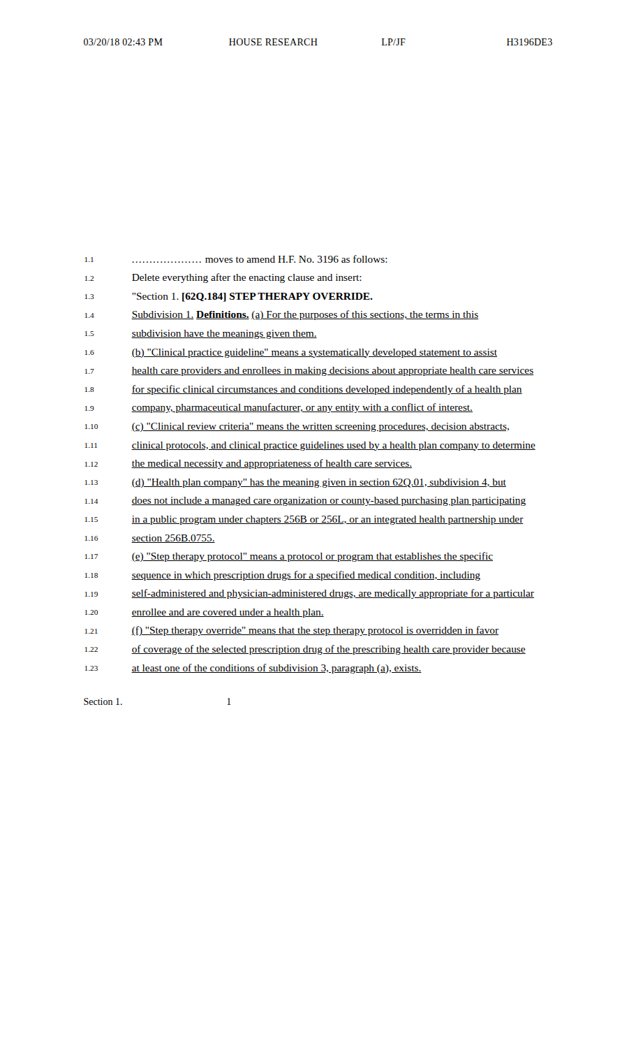03/20/18 02:43 PM
HOUSE RESEARCH
LP/JF
H3196DE3
| 1.1 | .................... moves to amend H.F. No. 3196 as follows: |
| 1.2 | Delete everything after the enacting clause and insert: |
| 1.3 | "Section 1. [62Q.184] STEP THERAPY OVERRIDE. |
| 1.4 | Subdivision 1. Definitions. (a) For the purposes of this sections, the terms in this |
| 1.5 | subdivision have the meanings given them. |
| 1.6 | (b) "Clinical practice guideline" means a systematically developed statement to assist |
| 1.7 | health care providers and enrollees in making decisions about appropriate health care services |
| 1.8 | for specific clinical circumstances and conditions developed independently of a health plan |
| 1.9 | company, pharmaceutical manufacturer, or any entity with a conflict of interest. |
| 1.10 | (c) "Clinical review criteria" means the written screening procedures, decision abstracts, |
| 1.11 | clinical protocols, and clinical practice guidelines used by a health plan company to determine |
| 1.12 | the medical necessity and appropriateness of health care services. |
| 1.13 | (d) "Health plan company" has the meaning given in section 62Q.01, subdivision 4, but |
| 1.14 | does not include a managed care organization or county-based purchasing plan participating |
| 1.15 | in a public program under chapters 256B or 256L, or an integrated health partnership under |
| 1.16 | section 256B.0755. |
| 1.17 | (e) "Step therapy protocol" means a protocol or program that establishes the specific |
| 1.18 | sequence in which prescription drugs for a specified medical condition, including |
| 1.19 | self-administered and physician-administered drugs, are medically appropriate for a particular |
| 1.20 | enrollee and are covered under a health plan. |
| 1.21 | (f) "Step therapy override" means that the step therapy protocol is overridden in favor |
| 1.22 | of coverage of the selected prescription drug of the prescribing health care provider because |
| 1.23 | at least one of the conditions of subdivision 3, paragraph (a), exists. |
Section 1. 1